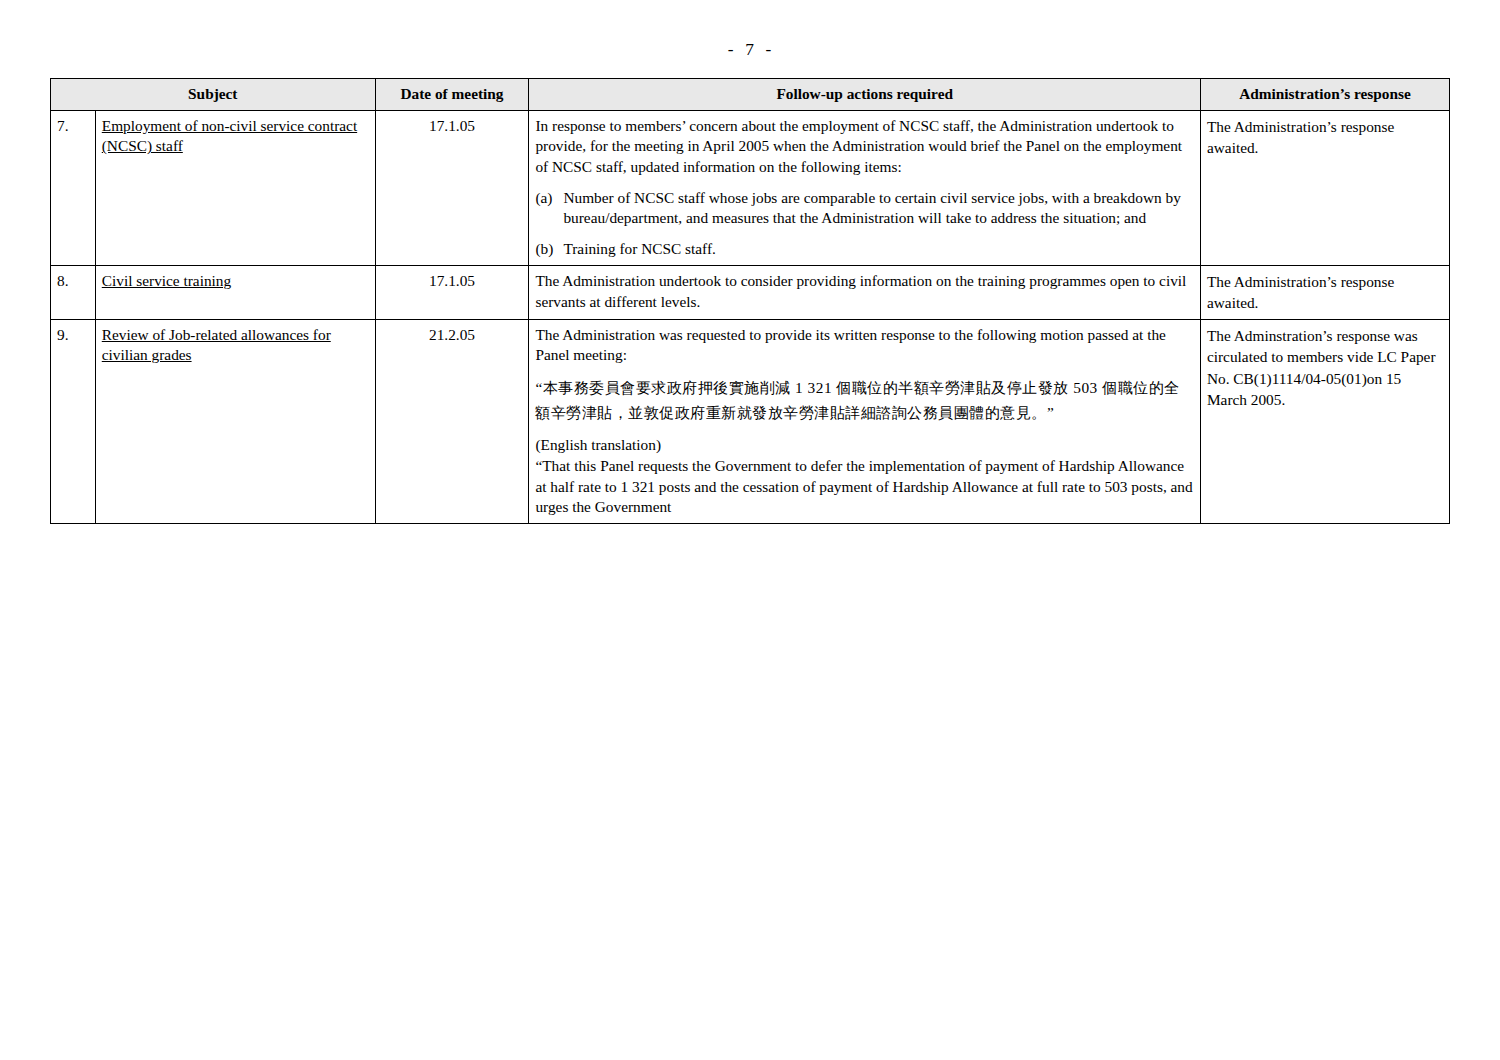- 7 -
| Subject | Date of meeting | Follow-up actions required | Administration’s response |
| --- | --- | --- | --- |
| 7. | Employment of non-civil service contract (NCSC) staff | 17.1.05 | In response to members’ concern about the employment of NCSC staff, the Administration undertook to provide, for the meeting in April 2005 when the Administration would brief the Panel on the employment of NCSC staff, updated information on the following items: (a) Number of NCSC staff whose jobs are comparable to certain civil service jobs, with a breakdown by bureau/department, and measures that the Administration will take to address the situation; and (b) Training for NCSC staff. | The Administration’s response awaited. |
| 8. | Civil service training | 17.1.05 | The Administration undertook to consider providing information on the training programmes open to civil servants at different levels. | The Administration’s response awaited. |
| 9. | Review of Job-related allowances for civilian grades | 21.2.05 | The Administration was requested to provide its written response to the following motion passed at the Panel meeting: “本事務委員會要求政府押後實施削減 1 321 個職位的半額辛勞津貼及停止發放 503 個職位的全額辛勞津貼，並敦促政府重新就發放辛勞津貼詳細諮詢公務員團體的意見。” (English translation) “That this Panel requests the Government to defer the implementation of payment of Hardship Allowance at half rate to 1 321 posts and the cessation of payment of Hardship Allowance at full rate to 503 posts, and urges the Government | The Adminstration’s response was circulated to members vide LC Paper No. CB(1)1114/04-05(01)on 15 March 2005. |